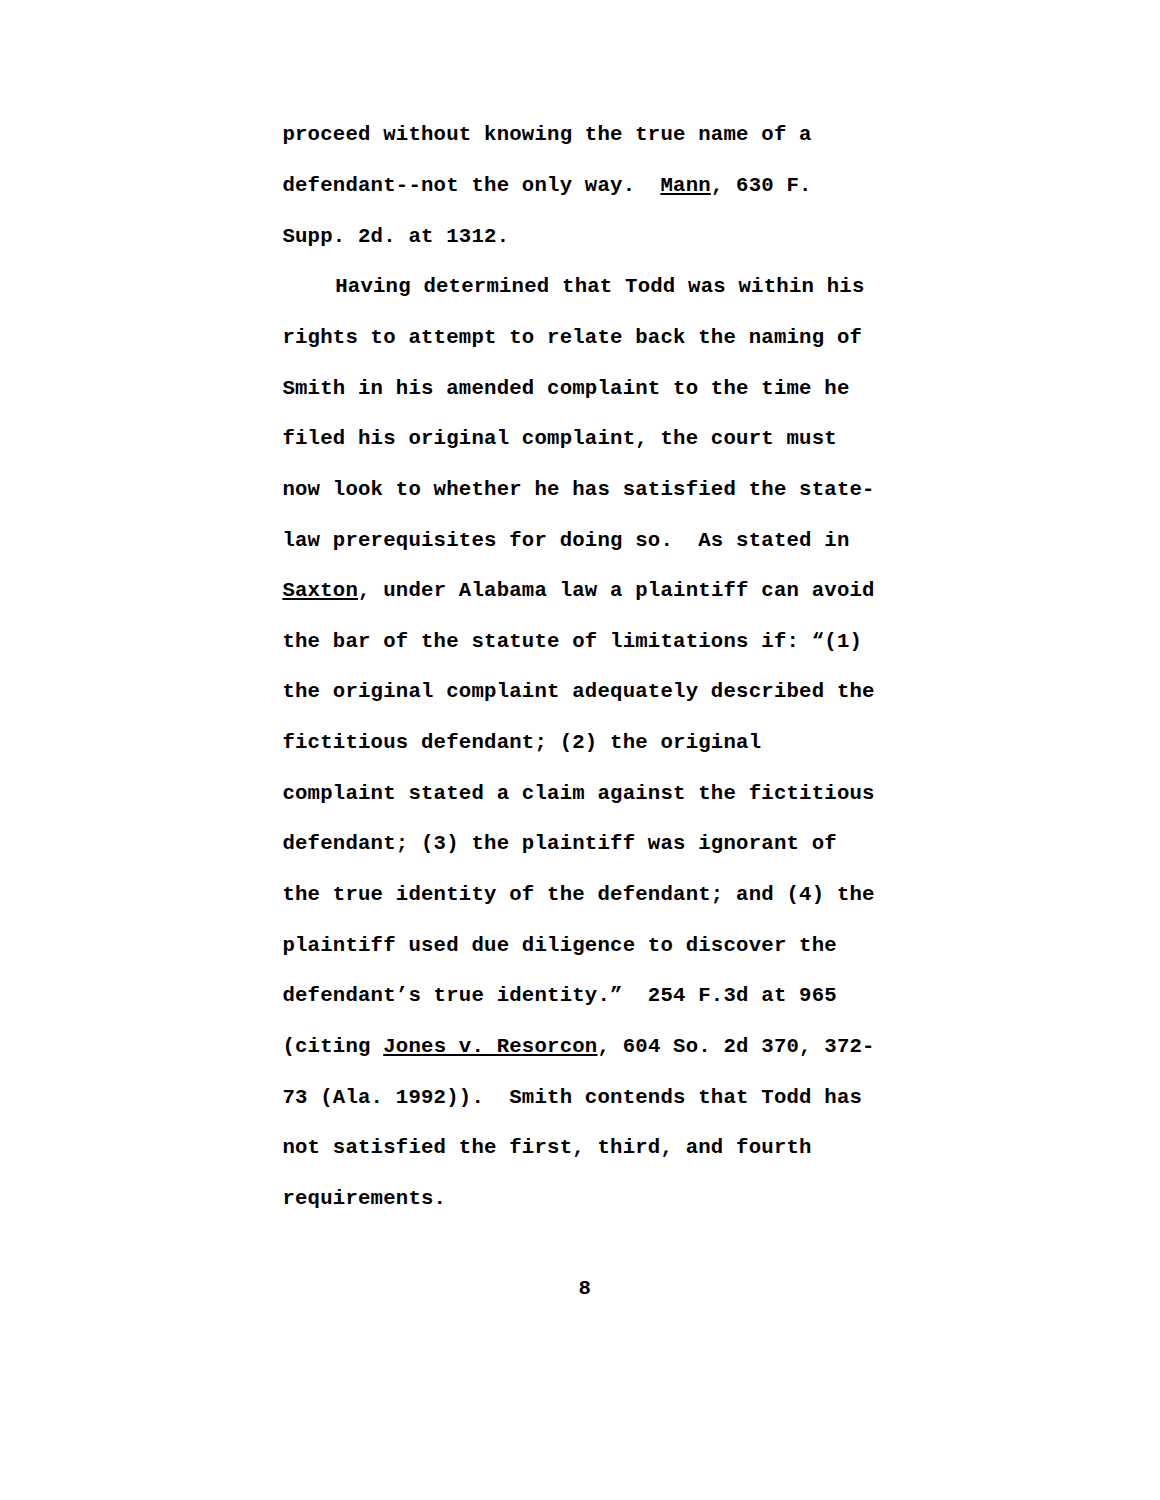proceed without knowing the true name of a defendant--not the only way. Mann, 630 F. Supp. 2d. at 1312.
Having determined that Todd was within his rights to attempt to relate back the naming of Smith in his amended complaint to the time he filed his original complaint, the court must now look to whether he has satisfied the state-law prerequisites for doing so. As stated in Saxton, under Alabama law a plaintiff can avoid the bar of the statute of limitations if: “(1) the original complaint adequately described the fictitious defendant; (2) the original complaint stated a claim against the fictitious defendant; (3) the plaintiff was ignorant of the true identity of the defendant; and (4) the plaintiff used due diligence to discover the defendant’s true identity.” 254 F.3d at 965 (citing Jones v. Resorcon, 604 So. 2d 370, 372-73 (Ala. 1992)). Smith contends that Todd has not satisfied the first, third, and fourth requirements.
8